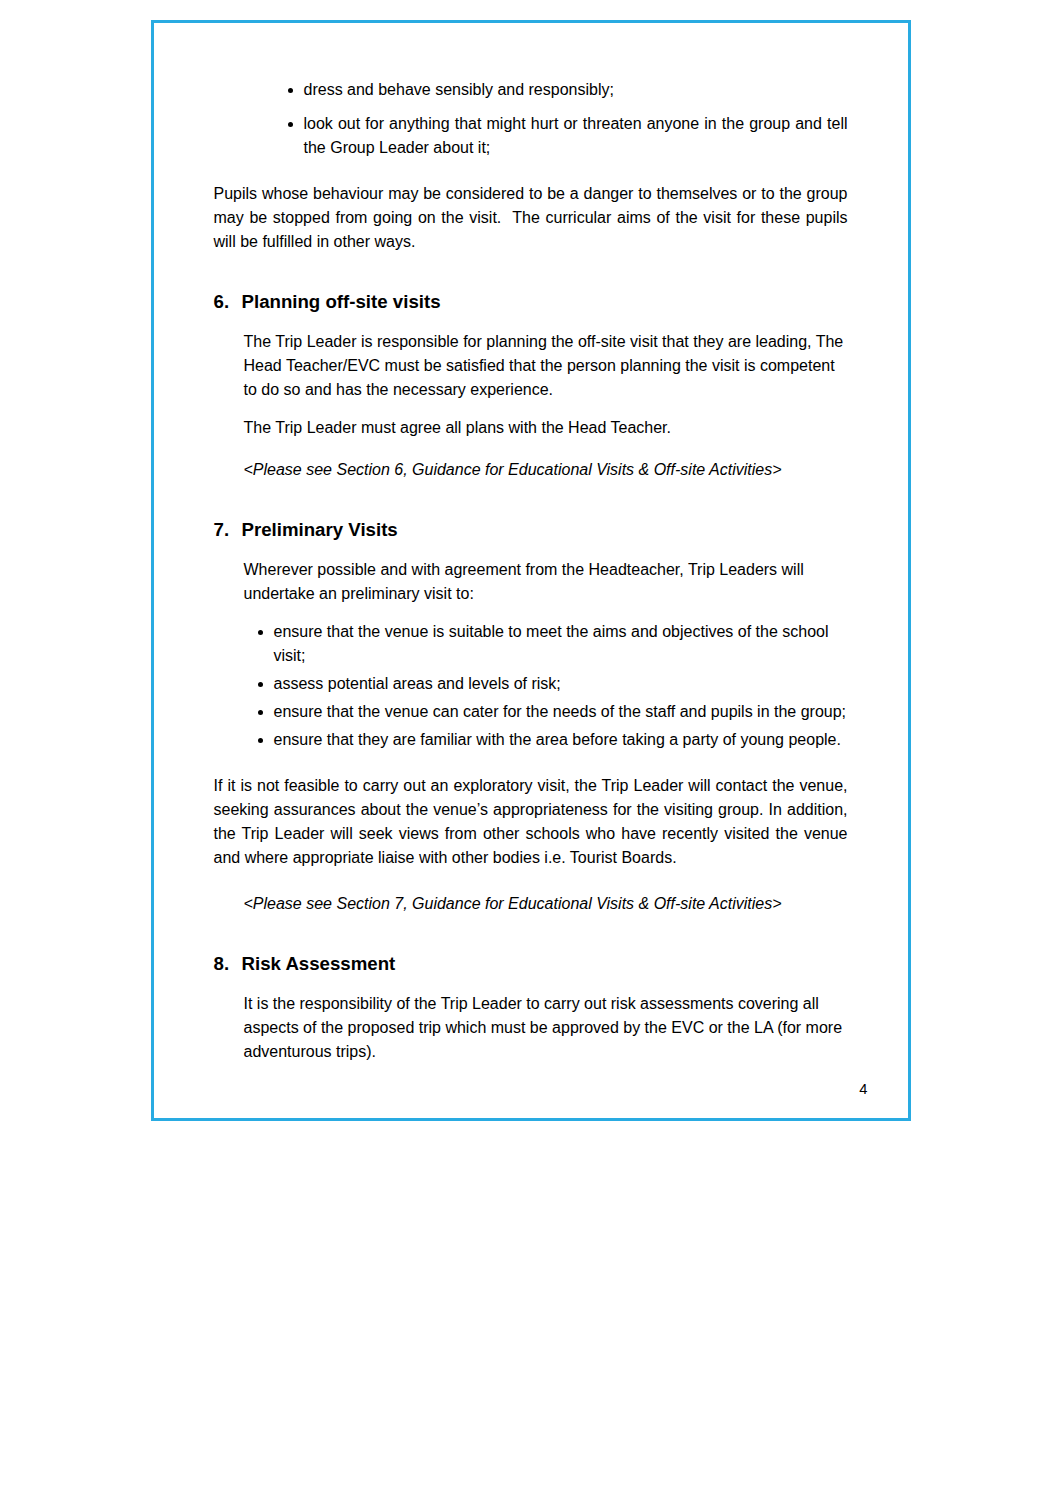dress and behave sensibly and responsibly;
look out for anything that might hurt or threaten anyone in the group and tell the Group Leader about it;
Pupils whose behaviour may be considered to be a danger to themselves or to the group may be stopped from going on the visit. The curricular aims of the visit for these pupils will be fulfilled in other ways.
6. Planning off-site visits
The Trip Leader is responsible for planning the off-site visit that they are leading, The Head Teacher/EVC must be satisfied that the person planning the visit is competent to do so and has the necessary experience.
The Trip Leader must agree all plans with the Head Teacher.
<Please see Section 6, Guidance for Educational Visits & Off-site Activities>
7. Preliminary Visits
Wherever possible and with agreement from the Headteacher, Trip Leaders will undertake an preliminary visit to:
ensure that the venue is suitable to meet the aims and objectives of the school visit;
assess potential areas and levels of risk;
ensure that the venue can cater for the needs of the staff and pupils in the group;
ensure that they are familiar with the area before taking a party of young people.
If it is not feasible to carry out an exploratory visit, the Trip Leader will contact the venue, seeking assurances about the venue’s appropriateness for the visiting group. In addition, the Trip Leader will seek views from other schools who have recently visited the venue and where appropriate liaise with other bodies i.e. Tourist Boards.
<Please see Section 7, Guidance for Educational Visits & Off-site Activities>
8. Risk Assessment
It is the responsibility of the Trip Leader to carry out risk assessments covering all aspects of the proposed trip which must be approved by the EVC or the LA (for more adventurous trips).
4